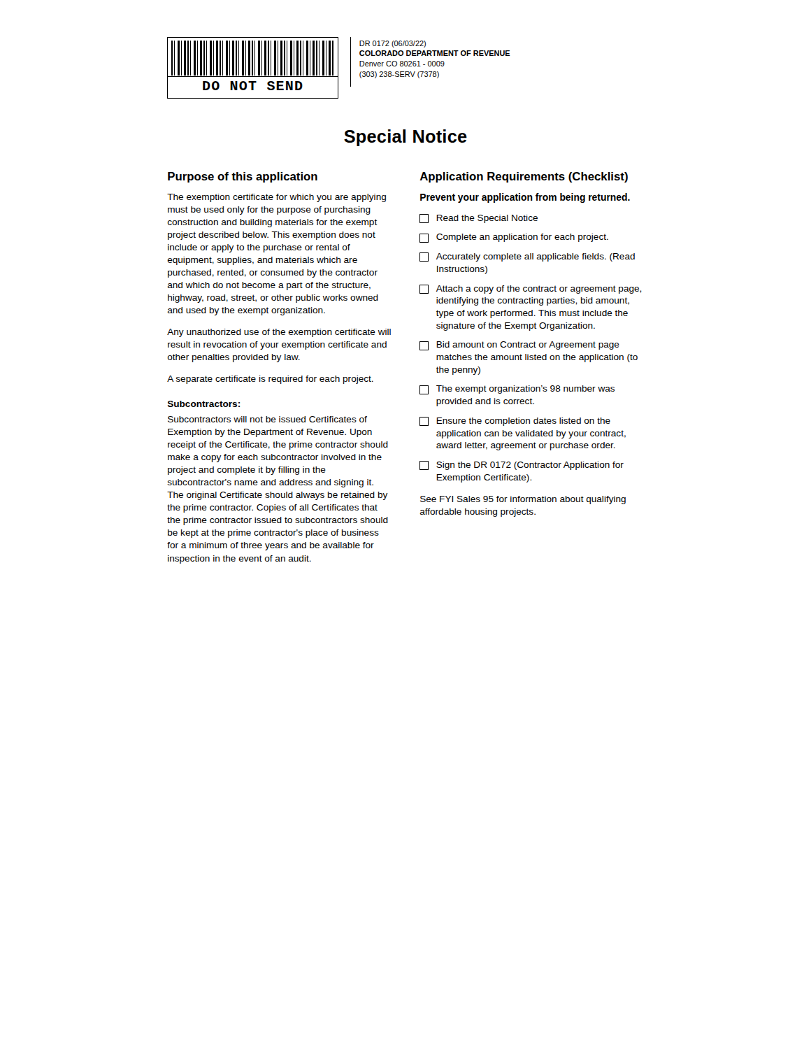DO NOT SEND
DR 0172 (06/03/22)
COLORADO DEPARTMENT OF REVENUE
Denver CO 80261 - 0009
(303) 238-SERV (7378)
Special Notice
Purpose of this application
The exemption certificate for which you are applying must be used only for the purpose of purchasing construction and building materials for the exempt project described below. This exemption does not include or apply to the purchase or rental of equipment, supplies, and materials which are purchased, rented, or consumed by the contractor and which do not become a part of the structure, highway, road, street, or other public works owned and used by the exempt organization.
Any unauthorized use of the exemption certificate will result in revocation of your exemption certificate and other penalties provided by law.
A separate certificate is required for each project.
Subcontractors:
Subcontractors will not be issued Certificates of Exemption by the Department of Revenue. Upon receipt of the Certificate, the prime contractor should make a copy for each subcontractor involved in the project and complete it by filling in the subcontractor's name and address and signing it. The original Certificate should always be retained by the prime contractor. Copies of all Certificates that the prime contractor issued to subcontractors should be kept at the prime contractor's place of business for a minimum of three years and be available for inspection in the event of an audit.
Application Requirements (Checklist)
Prevent your application from being returned.
Read the Special Notice
Complete an application for each project.
Accurately complete all applicable fields. (Read Instructions)
Attach a copy of the contract or agreement page, identifying the contracting parties, bid amount, type of work performed. This must include the signature of the Exempt Organization.
Bid amount on Contract or Agreement page matches the amount listed on the application (to the penny)
The exempt organization’s 98 number was provided and is correct.
Ensure the completion dates listed on the application can be validated by your contract, award letter, agreement or purchase order.
Sign the DR 0172 (Contractor Application for Exemption Certificate).
See FYI Sales 95 for information about qualifying affordable housing projects.